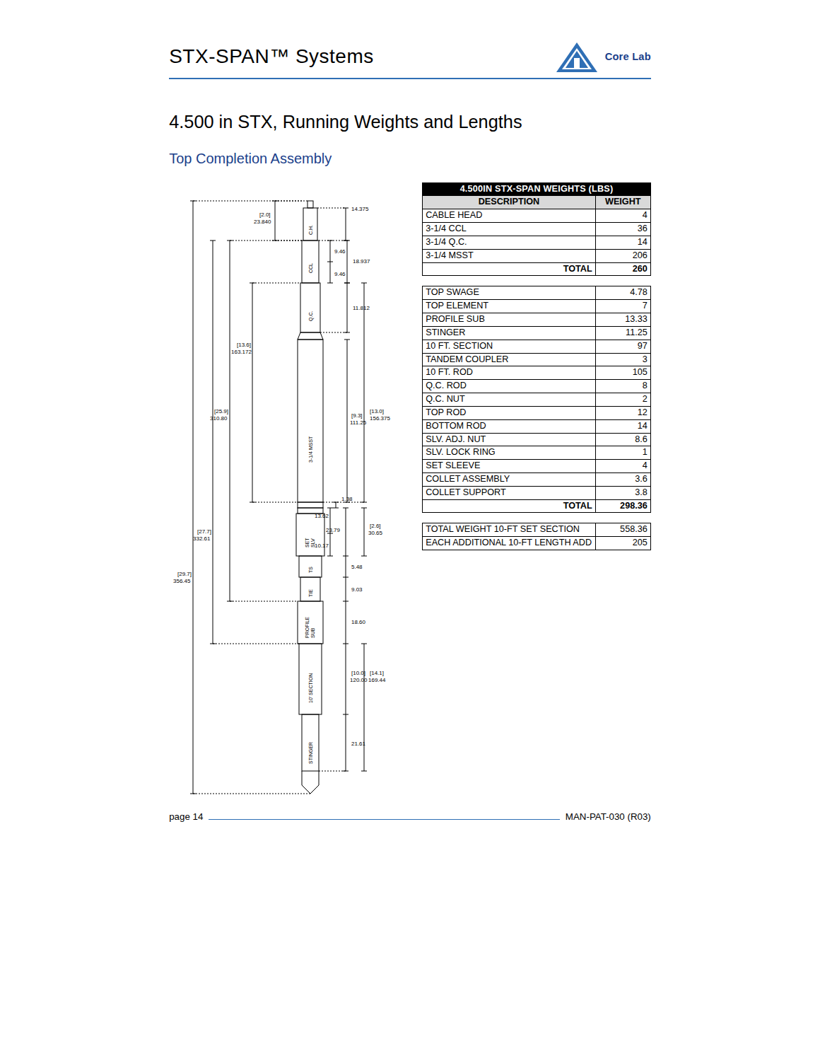STX-SPAN™ Systems
Core Lab
4.500 in STX, Running Weights and Lengths
Top Completion Assembly
[2.0] 23.840 [13.6] 163.172 [25.9] 310.80 [27.7] 332.61 [29.7] 356.45 14.375 9.46 9.46 18.937 11.812 [13.0] 156.375 [9.3] 111.25 1.38 13.62 10.17 23.79 [2.6] 30.65 5.48 9.03 18.60 [10.0] 120.00 [14.1] 169.44 21.61 C.H. CCL Q.C. 3-1/4 MSST SET SLV TS TIE PROFILE SUB 10' SECTION STINGER
| 4.500IN STX-SPAN WEIGHTS (LBS) |
| --- |
| DESCRIPTION | WEIGHT |
| CABLE HEAD | 4 |
| 3-1/4 CCL | 36 |
| 3-1/4 Q.C. | 14 |
| 3-1/4 MSST | 206 |
| TOTAL | 260 |
| TOP SWAGE | 4.78 |
| TOP ELEMENT | 7 |
| PROFILE SUB | 13.33 |
| STINGER | 11.25 |
| 10 FT. SECTION | 97 |
| TANDEM COUPLER | 3 |
| 10 FT. ROD | 105 |
| Q.C. ROD | 8 |
| Q.C. NUT | 2 |
| TOP ROD | 12 |
| BOTTOM ROD | 14 |
| SLV. ADJ. NUT | 8.6 |
| SLV. LOCK RING | 1 |
| SET SLEEVE | 4 |
| COLLET ASSEMBLY | 3.6 |
| COLLET SUPPORT | 3.8 |
| TOTAL | 298.36 |
| TOTAL WEIGHT 10-FT SET SECTION | 558.36 |
| EACH ADDITIONAL 10-FT LENGTH ADD | 205 |
page 14 MAN-PAT-030 (R03)